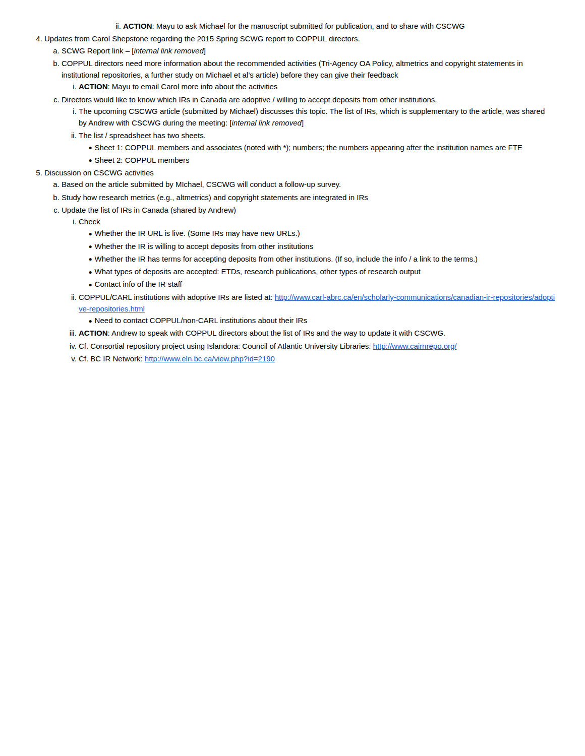ACTION: Mayu to ask Michael for the manuscript submitted for publication, and to share with CSCWG
Updates from Carol Shepstone regarding the 2015 Spring SCWG report to COPPUL directors.
SCWG Report link – [internal link removed]
COPPUL directors need more information about the recommended activities (Tri-Agency OA Policy, altmetrics and copyright statements in institutional repositories, a further study on Michael et al’s article) before they can give their feedback
ACTION: Mayu to email Carol more info about the activities
Directors would like to know which IRs in Canada are adoptive / willing to accept deposits from other institutions.
The upcoming CSCWG article (submitted by Michael) discusses this topic. The list of IRs, which is supplementary to the article, was shared by Andrew with CSCWG during the meeting: [internal link removed]
The list / spreadsheet has two sheets.
Sheet 1: COPPUL members and associates (noted with *); numbers; the numbers appearing after the institution names are FTE
Sheet 2: COPPUL members
Discussion on CSCWG activities
Based on the article submitted by MIchael, CSCWG will conduct a follow-up survey.
Study how research metrics (e.g., altmetrics) and copyright statements are integrated in IRs
Update the list of IRs in Canada (shared by Andrew)
Check
Whether the IR URL is live. (Some IRs may have new URLs.)
Whether the IR is willing to accept deposits from other institutions
Whether the IR has terms for accepting deposits from other institutions. (If so, include the info / a link to the terms.)
What types of deposits are accepted: ETDs, research publications, other types of research output
Contact info of the IR staff
COPPUL/CARL institutions with adoptive IRs are listed at: http://www.carl-abrc.ca/en/scholarly-communications/canadian-ir-repositories/adoptive-repositories.html
Need to contact COPPUL/non-CARL institutions about their IRs
ACTION: Andrew to speak with COPPUL directors about the list of IRs and the way to update it with CSCWG.
Cf. Consortial repository project using Islandora: Council of Atlantic University Libraries: http://www.cairnrepo.org/
Cf. BC IR Network: http://www.eln.bc.ca/view.php?id=2190